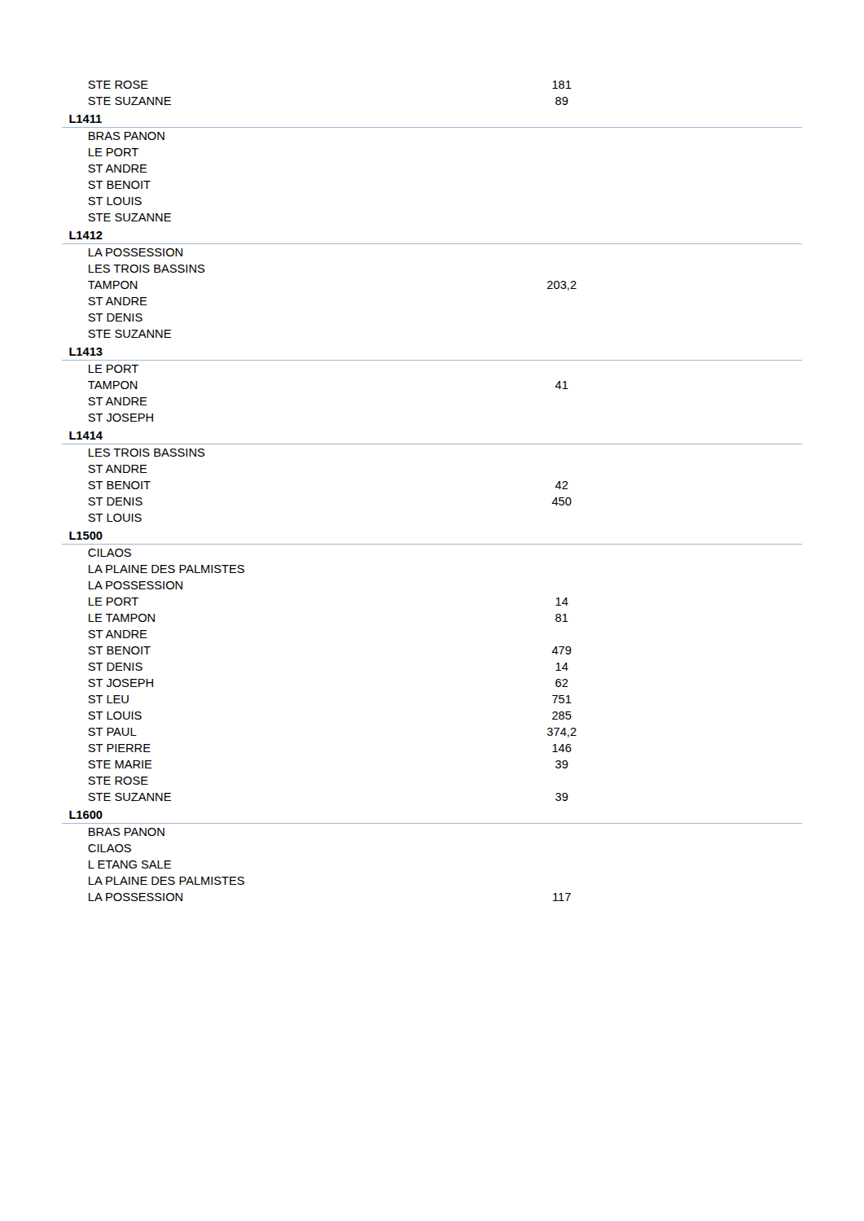| STE ROSE | 181 | |
| STE SUZANNE | 89 | |
| L1411 |
| BRAS PANON | | |
| LE PORT | | |
| ST ANDRE | | |
| ST BENOIT | | |
| ST LOUIS | | |
| STE SUZANNE | | |
| L1412 |
| LA POSSESSION | | |
| LES TROIS BASSINS | | |
| TAMPON | 203,2 | |
| ST ANDRE | | |
| ST DENIS | | |
| STE SUZANNE | | |
| L1413 |
| LE PORT | | |
| TAMPON | 41 | |
| ST ANDRE | | |
| ST JOSEPH | | |
| L1414 |
| LES TROIS BASSINS | | |
| ST ANDRE | | |
| ST BENOIT | 42 | |
| ST DENIS | 450 | |
| ST LOUIS | | |
| L1500 |
| CILAOS | | |
| LA PLAINE DES PALMISTES | | |
| LA POSSESSION | | |
| LE PORT | 14 | |
| LE TAMPON | 81 | |
| ST ANDRE | | |
| ST BENOIT | 479 | |
| ST DENIS | 14 | |
| ST JOSEPH | 62 | |
| ST LEU | 751 | |
| ST LOUIS | 285 | |
| ST PAUL | 374,2 | |
| ST PIERRE | 146 | |
| STE MARIE | 39 | |
| STE ROSE | | |
| STE SUZANNE | 39 | |
| L1600 |
| BRAS PANON | | |
| CILAOS | | |
| L ETANG SALE | | |
| LA PLAINE DES PALMISTES | | |
| LA POSSESSION | 117 | |